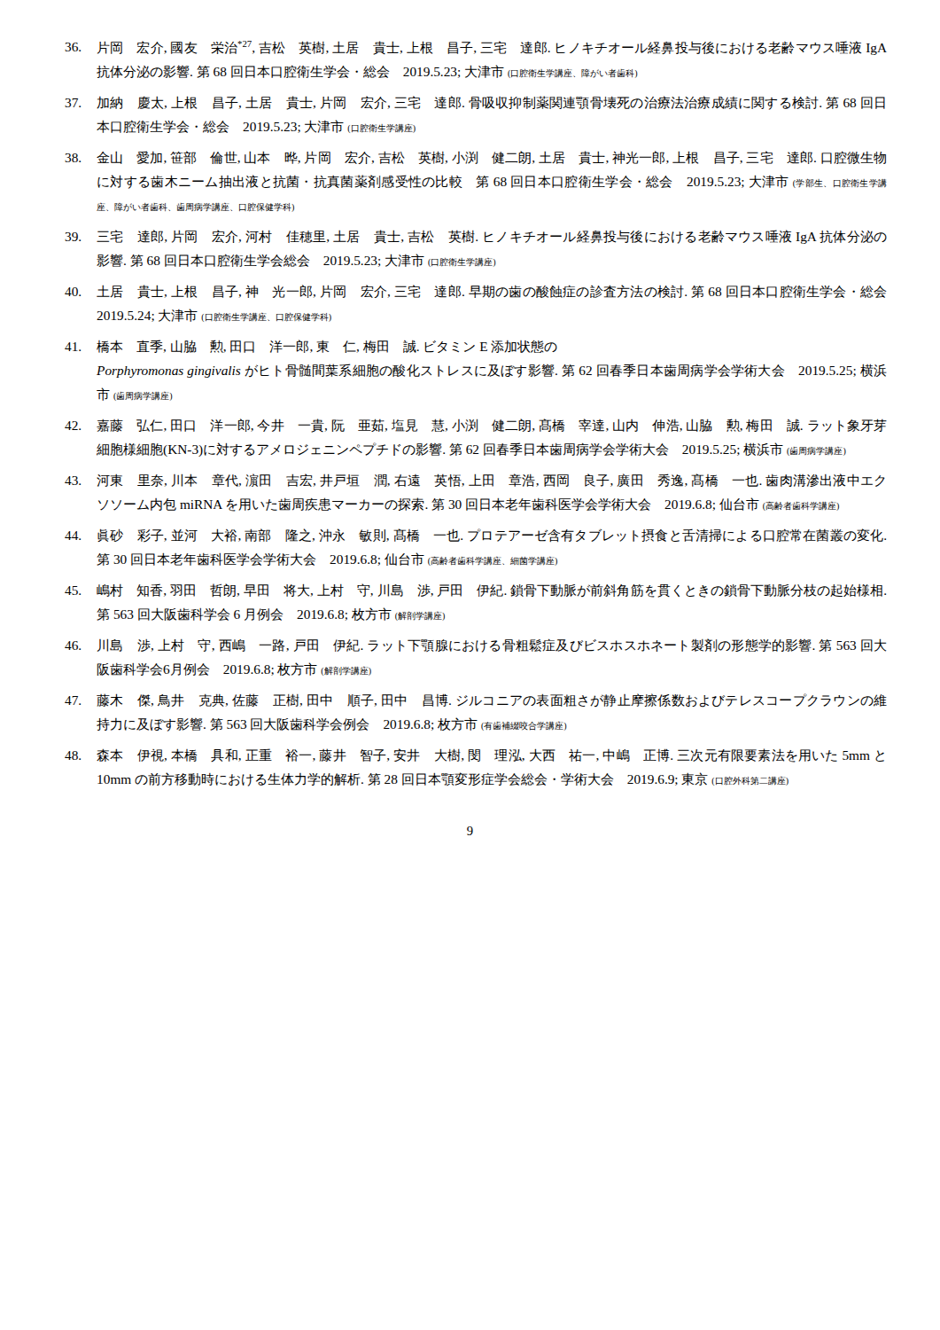36. 片岡　宏介, 國友　栄治*27, 吉松　英樹, 土居　貴士, 上根　昌子, 三宅　達郎. ヒノキチオール経鼻投与後における老齢マウス唾液 IgA 抗体分泌の影響. 第 68 回日本口腔衛生学会・総会　2019.5.23; 大津市 (口腔衛生学講座、障がい者歯科)
37. 加納　慶太, 上根　昌子, 土居　貴士, 片岡　宏介, 三宅　達郎. 骨吸収抑制薬関連顎骨壊死の治療法治療成績に関する検討. 第 68 回日本口腔衛生学会・総会　2019.5.23; 大津市 (口腔衛生学講座)
38. 金山　愛加, 笹部　倫世, 山本　晔, 片岡　宏介, 吉松　英樹, 小渕　健二朗, 土居　貴士, 神光一郎, 上根　昌子, 三宅　達郎. 口腔微生物に対する歯木ニーム抽出液と抗菌・抗真菌薬剤感受性の比較　第 68 回日本口腔衛生学会・総会　2019.5.23; 大津市 (学部生、口腔衛生学講座、障がい者歯科、歯周病学講座、口腔保健学科)
39. 三宅　達郎, 片岡　宏介, 河村　佳穂里, 土居　貴士, 吉松　英樹. ヒノキチオール経鼻投与後における老齢マウス唾液 IgA 抗体分泌の影響. 第 68 回日本口腔衛生学会総会　2019.5.23; 大津市 (口腔衛生学講座)
40. 土居　貴士, 上根　昌子, 神　光一郎, 片岡　宏介, 三宅　達郎. 早期の歯の酸蝕症の診査方法の検討. 第 68 回日本口腔衛生学会・総会　2019.5.24; 大津市 (口腔衛生学講座、口腔保健学科)
41. 橋本　直季, 山脇　勲, 田口　洋一郎, 東　仁, 梅田　誠. ビタミン E 添加状態の
Porphyromonas gingivalis がヒト骨髄間葉系細胞の酸化ストレスに及ぼす影響. 第 62 回春季日本歯周病学会学術大会　2019.5.25; 横浜市 (歯周病学講座)
42. 嘉藤　弘仁, 田口　洋一郎, 今井　一貴, 阮　亜茹, 塩見　慧, 小渕　健二朗, 髙橋　宰達, 山内　伸浩, 山脇　勲, 梅田　誠. ラット象牙芽細胞様細胞(KN-3)に対するアメロジェニンペプチドの影響. 第 62 回春季日本歯周病学会学術大会　2019.5.25; 横浜市 (歯周病学講座)
43. 河東　里奈, 川本　章代, 濵田　吉宏, 井戸垣　潤, 右遠　英悟, 上田　章浩, 西岡　良子, 廣田　秀逸, 髙橋　一也. 歯肉溝滲出液中エクソソーム内包 miRNA を用いた歯周疾患マーカーの探索. 第 30 回日本老年歯科医学会学術大会　2019.6.8; 仙台市 (高齢者歯科学講座)
44. 眞砂　彩子, 並河　大裕, 南部　隆之, 沖永　敏則, 髙橋　一也. プロテアーゼ含有タブレット摂食と舌清掃による口腔常在菌叢の変化. 第 30 回日本老年歯科医学会学術大会　2019.6.8; 仙台市 (高齢者歯科学講座、細菌学講座)
45. 嶋村　知香, 羽田　哲朗, 早田　将大, 上村　守, 川島　渉, 戸田　伊紀. 鎖骨下動脈が前斜角筋を貫くときの鎖骨下動脈分枝の起始様相. 第 563 回大阪歯科学会 6 月例会　2019.6.8; 枚方市 (解剖学講座)
46. 川島　渉, 上村　守, 西嶋　一路, 戸田　伊紀. ラット下顎腺における骨粗鬆症及びビスホスホネート製剤の形態学的影響. 第 563 回大阪歯科学会6月例会　2019.6.8; 枚方市 (解剖学講座)
47. 藤木　傑, 鳥井　克典, 佐藤　正樹, 田中　順子, 田中　昌博. ジルコニアの表面粗さが静止摩擦係数およびテレスコープクラウンの維持力に及ぼす影響. 第 563 回大阪歯科学会例会　2019.6.8; 枚方市 (有歯補綴咬合学講座)
48. 森本　伊視, 本橋　具和, 正重　裕一, 藤井　智子, 安井　大樹, 閔　理泓, 大西　祐一, 中嶋　正博. 三次元有限要素法を用いた 5mm と 10mm の前方移動時における生体力学的解析. 第 28 回日本顎変形症学会総会・学術大会　2019.6.9; 東京 (口腔外科第二講座)
9